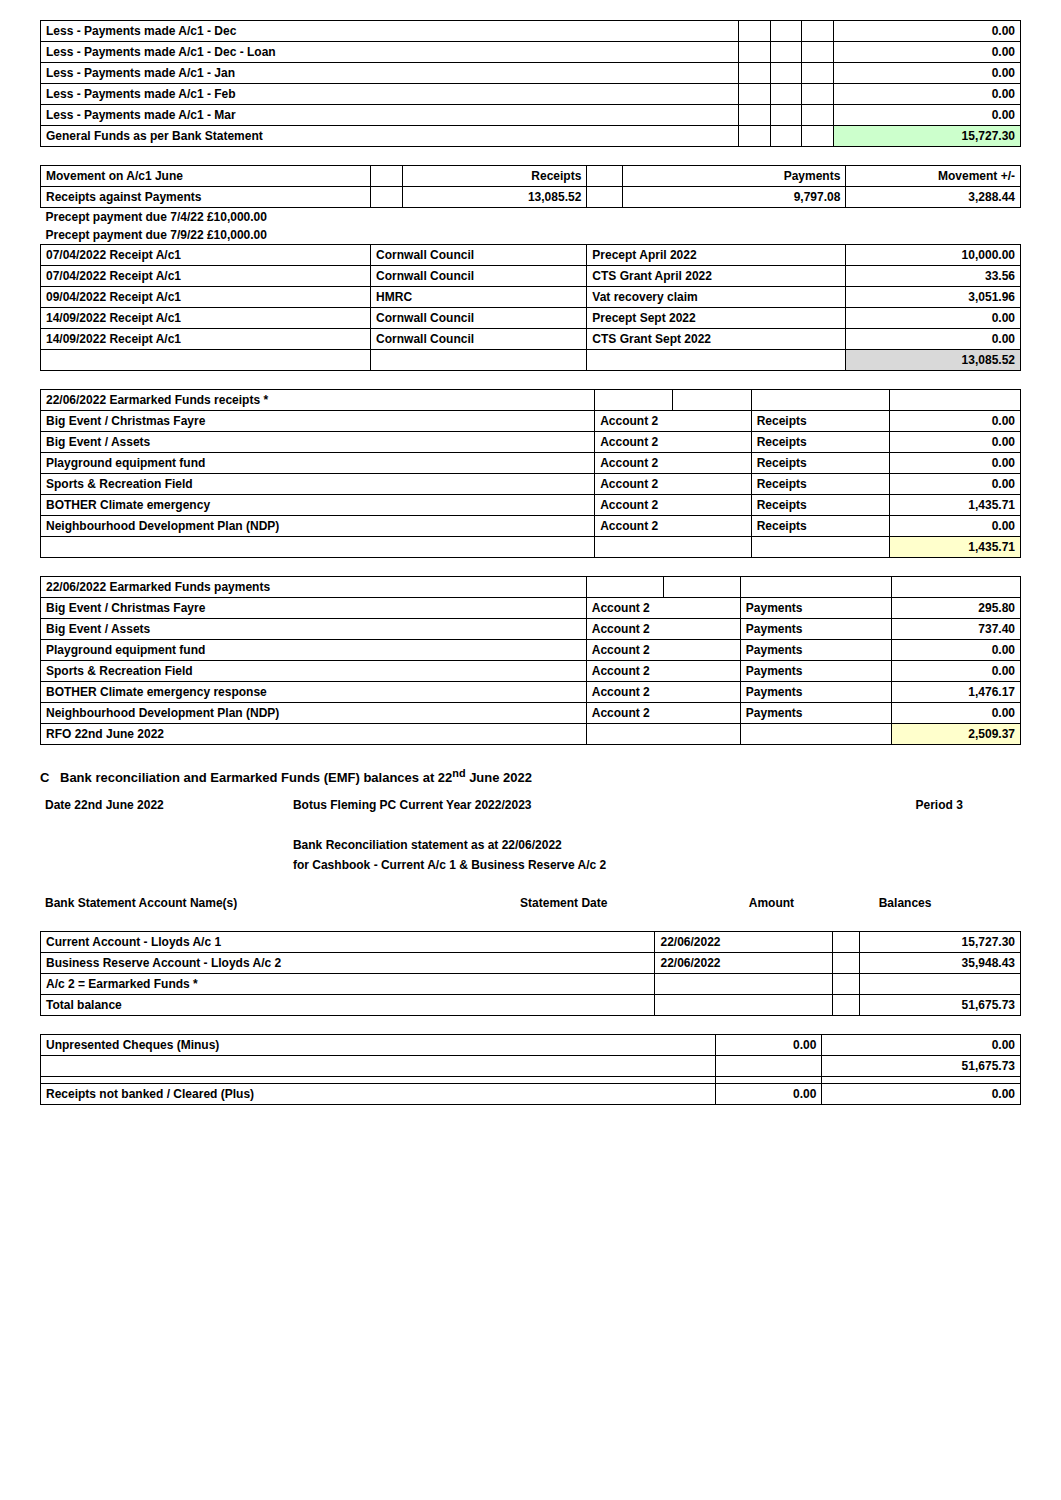| Less - Payments made A/c1 - Dec | | | | 0.00 |
| Less - Payments made A/c1 - Dec - Loan | | | | 0.00 |
| Less - Payments made A/c1 - Jan | | | | 0.00 |
| Less - Payments made A/c1 - Feb | | | | 0.00 |
| Less - Payments made A/c1 - Mar | | | | 0.00 |
| General Funds as per Bank Statement | | | | 15,727.30 |
| Movement on A/c1 June | | Receipts | | Payments | Movement +/- |
| Receipts against Payments | | 13,085.52 | | 9,797.08 | 3,288.44 |
| Precept payment due 7/4/22 £10,000.00 |
| Precept payment due 7/9/22 £10,000.00 |
| 07/04/2022 Receipt A/c1 | Cornwall Council | Precept April 2022 | 10,000.00 |
| 07/04/2022 Receipt A/c1 | Cornwall Council | CTS Grant April 2022 | 33.56 |
| 09/04/2022 Receipt A/c1 | HMRC | Vat recovery claim | 3,051.96 |
| 14/09/2022 Receipt A/c1 | Cornwall Council | Precept Sept 2022 | 0.00 |
| 14/09/2022 Receipt A/c1 | Cornwall Council | CTS Grant Sept 2022 | 0.00 |
| | | | 13,085.52 |
| 22/06/2022 Earmarked Funds receipts * | | | | |
| Big Event / Christmas Fayre | Account 2 | Receipts | 0.00 |
| Big Event / Assets | Account 2 | Receipts | 0.00 |
| Playground equipment fund | Account 2 | Receipts | 0.00 |
| Sports & Recreation Field | Account 2 | Receipts | 0.00 |
| BOTHER Climate emergency | Account 2 | Receipts | 1,435.71 |
| Neighbourhood Development Plan (NDP) | Account 2 | Receipts | 0.00 |
| | | | 1,435.71 |
| 22/06/2022 Earmarked Funds payments | | | | |
| Big Event / Christmas Fayre | Account 2 | Payments | 295.80 |
| Big Event / Assets | Account 2 | Payments | 737.40 |
| Playground equipment fund | Account 2 | Payments | 0.00 |
| Sports & Recreation Field | Account 2 | Payments | 0.00 |
| BOTHER Climate emergency response | Account 2 | Payments | 1,476.17 |
| Neighbourhood Development Plan (NDP) | Account 2 | Payments | 0.00 |
| RFO 22nd June 2022 | | | 2,509.37 |
CBank reconciliation and Earmarked Funds (EMF) balances at 22nd June 2022
| Date 22nd June 2022 | Botus Fleming PC Current Year 2022/2023 | Period 3 |
| | Bank Reconciliation statement as at 22/06/2022 | |
| | for Cashbook - Current A/c 1 & Business Reserve A/c 2 | |
| Bank Statement Account Name(s) | Statement Date | Amount | Balances |
| Current Account - Lloyds A/c 1 | 22/06/2022 | | 15,727.30 |
| Business Reserve Account - Lloyds A/c 2 | 22/06/2022 | | 35,948.43 |
| A/c 2 = Earmarked Funds * | | | |
| Total balance | | | 51,675.73 |
| Unpresented Cheques (Minus) | 0.00 | 0.00 |
| | | 51,675.73 |
| Receipts not banked / Cleared (Plus) | 0.00 | 0.00 |